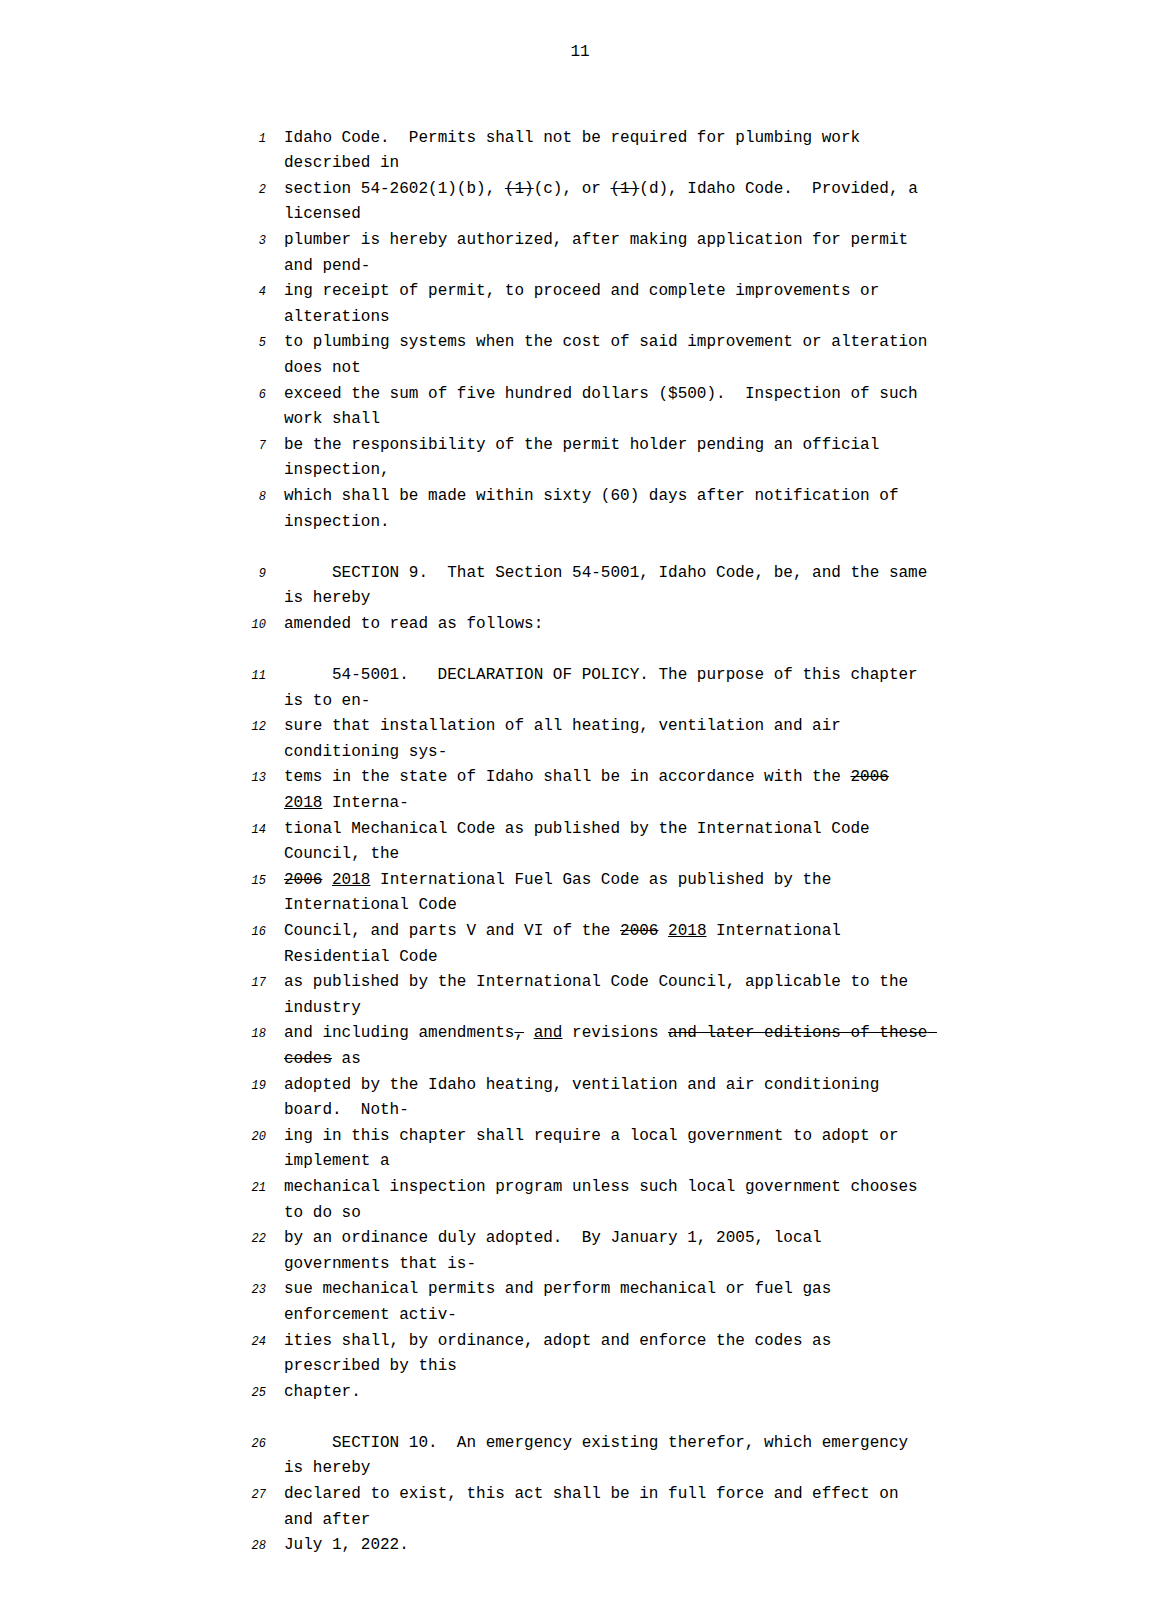11
1 Idaho Code. Permits shall not be required for plumbing work described in
2 section 54-2602(1)(b), (1)(c), or (1)(d), Idaho Code. Provided, a licensed
3 plumber is hereby authorized, after making application for permit and pend-
4 ing receipt of permit, to proceed and complete improvements or alterations
5 to plumbing systems when the cost of said improvement or alteration does not
6 exceed the sum of five hundred dollars ($500). Inspection of such work shall
7 be the responsibility of the permit holder pending an official inspection,
8 which shall be made within sixty (60) days after notification of inspection.
9 SECTION 9. That Section 54-5001, Idaho Code, be, and the same is hereby
10 amended to read as follows:
11 54-5001. DECLARATION OF POLICY. The purpose of this chapter is to en-
12 sure that installation of all heating, ventilation and air conditioning sys-
13 tems in the state of Idaho shall be in accordance with the 2006 2018 Interna-
14 tional Mechanical Code as published by the International Code Council, the
152006 2018 International Fuel Gas Code as published by the International Code
16 Council, and parts V and VI of the 2006 2018 International Residential Code
17 as published by the International Code Council, applicable to the industry
18 and including amendments, and revisions and later editions of these codes as
19 adopted by the Idaho heating, ventilation and air conditioning board. Noth-
20 ing in this chapter shall require a local government to adopt or implement a
21 mechanical inspection program unless such local government chooses to do so
22 by an ordinance duly adopted. By January 1, 2005, local governments that is-
23 sue mechanical permits and perform mechanical or fuel gas enforcement activ-
24 ities shall, by ordinance, adopt and enforce the codes as prescribed by this
25 chapter.
26 SECTION 10. An emergency existing therefor, which emergency is hereby
27 declared to exist, this act shall be in full force and effect on and after
28 July 1, 2022.